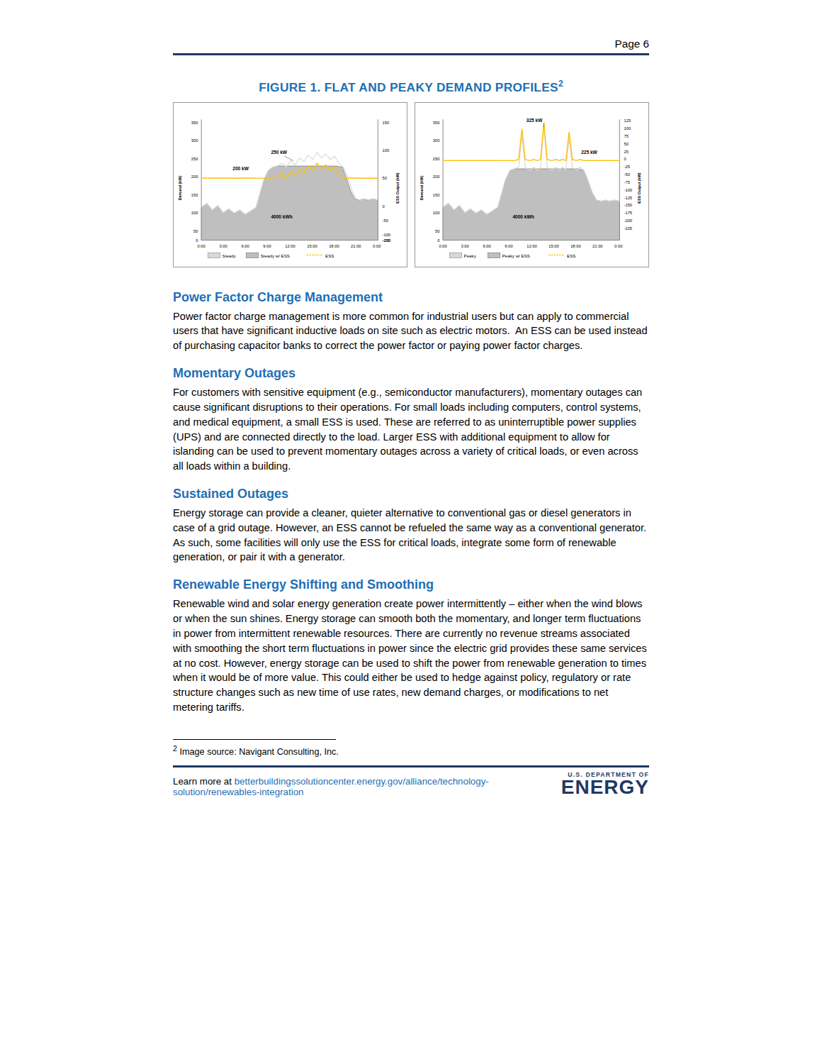Page 6
FIGURE 1. FLAT AND PEAKY DEMAND PROFILES2
Demand (kW) ESS Output (kW) 350 300 250 200 150 100 50 0 150 100 50 0 -50 -100 -150 -200 250 kW 200 kW 4000 kWh 0:00 3:00 6:00 9:00 12:00 15:00 18:00 21:00 0:00 Steady Steady w/ ESS ESS
Demand (kW) ESS Output (kW) 350 300 250 200 150 100 50 0 125 100 75 50 25 0 -25 -50 -75 -100 -125 -150 -175 -200 -225 325 kW 225 kW 4000 kWh 0:00 3:00 6:00 9:00 12:00 15:00 18:00 21:00 0:00 Peaky Peaky w/ ESS ESS
Power Factor Charge Management
Power factor charge management is more common for industrial users but can apply to commercial users that have significant inductive loads on site such as electric motors. An ESS can be used instead of purchasing capacitor banks to correct the power factor or paying power factor charges.
Momentary Outages
For customers with sensitive equipment (e.g., semiconductor manufacturers), momentary outages can cause significant disruptions to their operations. For small loads including computers, control systems, and medical equipment, a small ESS is used. These are referred to as uninterruptible power supplies (UPS) and are connected directly to the load. Larger ESS with additional equipment to allow for islanding can be used to prevent momentary outages across a variety of critical loads, or even across all loads within a building.
Sustained Outages
Energy storage can provide a cleaner, quieter alternative to conventional gas or diesel generators in case of a grid outage. However, an ESS cannot be refueled the same way as a conventional generator. As such, some facilities will only use the ESS for critical loads, integrate some form of renewable generation, or pair it with a generator.
Renewable Energy Shifting and Smoothing
Renewable wind and solar energy generation create power intermittently – either when the wind blows or when the sun shines. Energy storage can smooth both the momentary, and longer term fluctuations in power from intermittent renewable resources. There are currently no revenue streams associated with smoothing the short term fluctuations in power since the electric grid provides these same services at no cost. However, energy storage can be used to shift the power from renewable generation to times when it would be of more value. This could either be used to hedge against policy, regulatory or rate structure changes such as new time of use rates, new demand charges, or modifications to net metering tariffs.
2 Image source: Navigant Consulting, Inc.
Learn more at betterbuildingssolutioncenter.energy.gov/alliance/technology-solution/renewables-integration
U.S. DEPARTMENT OF
ENERGY